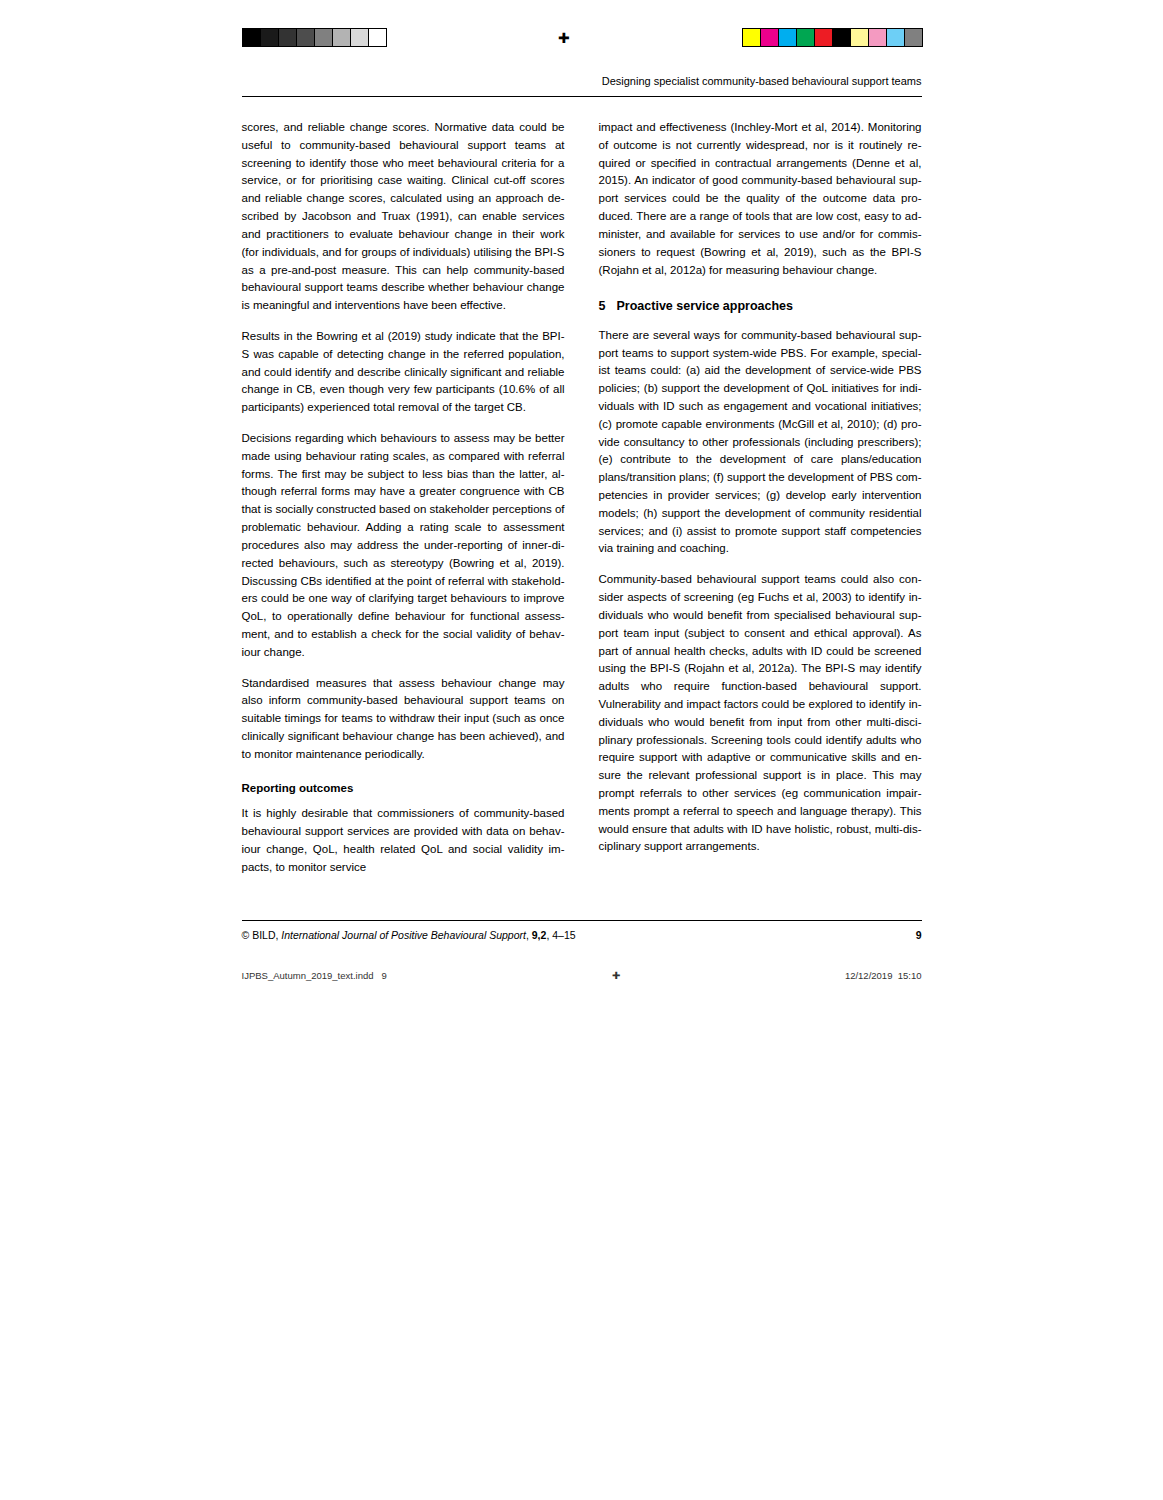✚
Designing specialist community-based behavioural support teams
scores, and reliable change scores. Normative data could be useful to community-based behavioural support teams at screening to identify those who meet behavioural criteria for a service, or for prioritising case waiting. Clinical cut-off scores and reliable change scores, calculated using an approach described by Jacobson and Truax (1991), can enable services and practitioners to evaluate behaviour change in their work (for individuals, and for groups of individuals) utilising the BPI-S as a pre-and-post measure. This can help community-based behavioural support teams describe whether behaviour change is meaningful and interventions have been effective.
Results in the Bowring et al (2019) study indicate that the BPI-S was capable of detecting change in the referred population, and could identify and describe clinically significant and reliable change in CB, even though very few participants (10.6% of all participants) experienced total removal of the target CB.
Decisions regarding which behaviours to assess may be better made using behaviour rating scales, as compared with referral forms. The first may be subject to less bias than the latter, although referral forms may have a greater congruence with CB that is socially constructed based on stakeholder perceptions of problematic behaviour. Adding a rating scale to assessment procedures also may address the under-reporting of inner-directed behaviours, such as stereotypy (Bowring et al, 2019). Discussing CBs identified at the point of referral with stakeholders could be one way of clarifying target behaviours to improve QoL, to operationally define behaviour for functional assessment, and to establish a check for the social validity of behaviour change.
Standardised measures that assess behaviour change may also inform community-based behavioural support teams on suitable timings for teams to withdraw their input (such as once clinically significant behaviour change has been achieved), and to monitor maintenance periodically.
Reporting outcomes
It is highly desirable that commissioners of community-based behavioural support services are provided with data on behaviour change, QoL, health related QoL and social validity impacts, to monitor service
impact and effectiveness (Inchley-Mort et al, 2014). Monitoring of outcome is not currently widespread, nor is it routinely required or specified in contractual arrangements (Denne et al, 2015). An indicator of good community-based behavioural support services could be the quality of the outcome data produced. There are a range of tools that are low cost, easy to administer, and available for services to use and/or for commissioners to request (Bowring et al, 2019), such as the BPI-S (Rojahn et al, 2012a) for measuring behaviour change.
5 Proactive service approaches
There are several ways for community-based behavioural support teams to support system-wide PBS. For example, specialist teams could: (a) aid the development of service-wide PBS policies; (b) support the development of QoL initiatives for individuals with ID such as engagement and vocational initiatives; (c) promote capable environments (McGill et al, 2010); (d) provide consultancy to other professionals (including prescribers); (e) contribute to the development of care plans/education plans/transition plans; (f) support the development of PBS competencies in provider services; (g) develop early intervention models; (h) support the development of community residential services; and (i) assist to promote support staff competencies via training and coaching.
Community-based behavioural support teams could also consider aspects of screening (eg Fuchs et al, 2003) to identify individuals who would benefit from specialised behavioural support team input (subject to consent and ethical approval). As part of annual health checks, adults with ID could be screened using the BPI-S (Rojahn et al, 2012a). The BPI-S may identify adults who require function-based behavioural support. Vulnerability and impact factors could be explored to identify individuals who would benefit from input from other multi-disciplinary professionals. Screening tools could identify adults who require support with adaptive or communicative skills and ensure the relevant professional support is in place. This may prompt referrals to other services (eg communication impairments prompt a referral to speech and language therapy). This would ensure that adults with ID have holistic, robust, multi-disciplinary support arrangements.
© BILD, International Journal of Positive Behavioural Support, 9,2, 4–15
9
IJPBS_Autumn_2019_text.indd 9
✚
12/12/2019 15:10